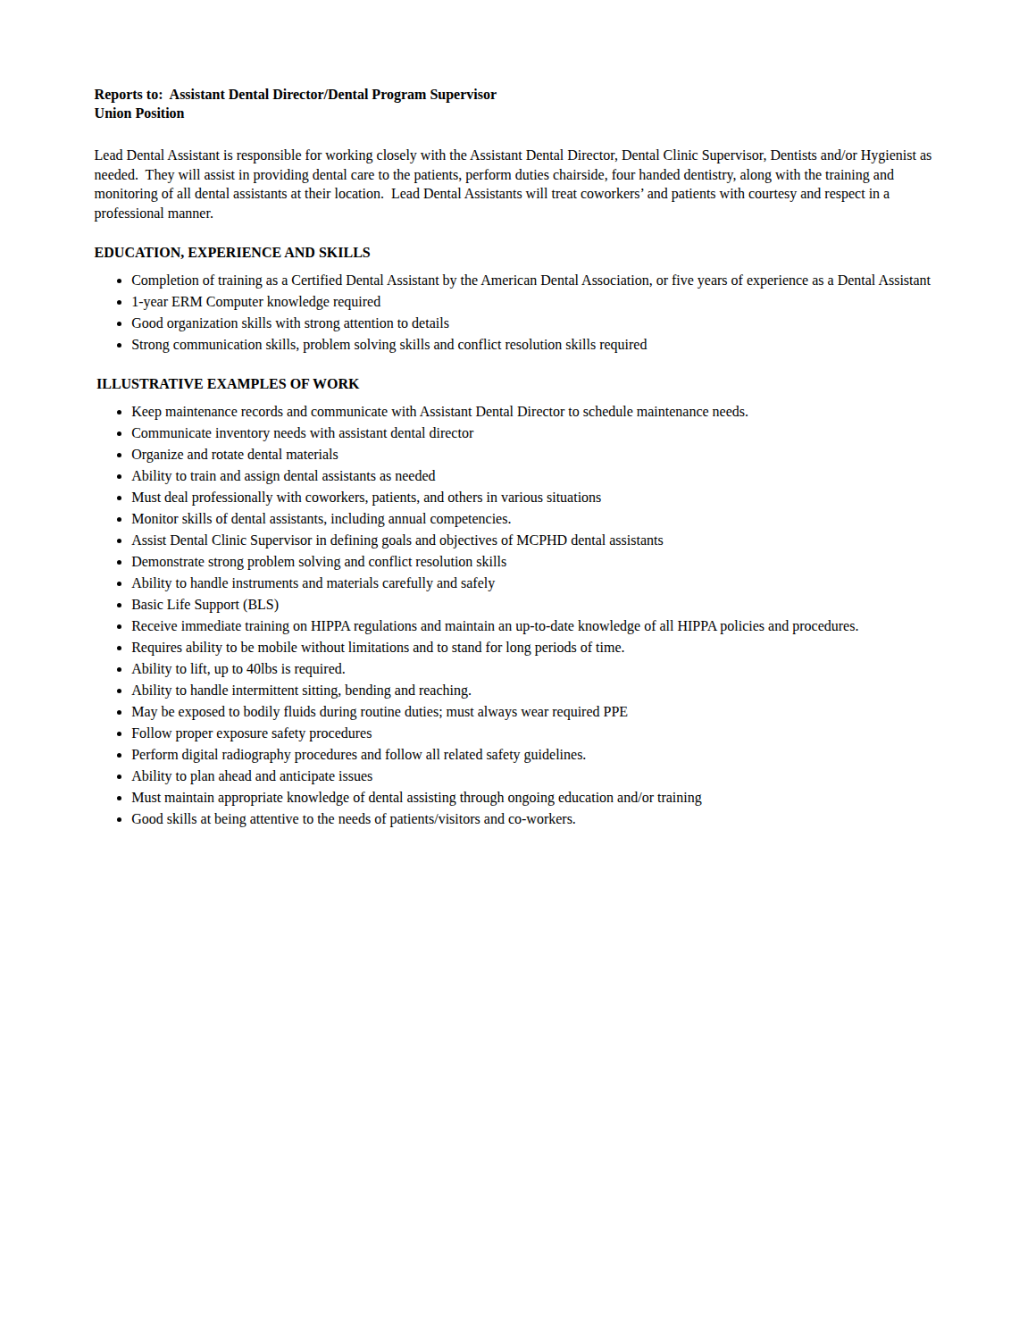Reports to: Assistant Dental Director/Dental Program Supervisor
Union Position
Lead Dental Assistant is responsible for working closely with the Assistant Dental Director, Dental Clinic Supervisor, Dentists and/or Hygienist as needed. They will assist in providing dental care to the patients, perform duties chairside, four handed dentistry, along with the training and monitoring of all dental assistants at their location. Lead Dental Assistants will treat coworkers’ and patients with courtesy and respect in a professional manner.
EDUCATION, EXPERIENCE AND SKILLS
Completion of training as a Certified Dental Assistant by the American Dental Association, or five years of experience as a Dental Assistant
1-year ERM Computer knowledge required
Good organization skills with strong attention to details
Strong communication skills, problem solving skills and conflict resolution skills required
ILLUSTRATIVE EXAMPLES OF WORK
Keep maintenance records and communicate with Assistant Dental Director to schedule maintenance needs.
Communicate inventory needs with assistant dental director
Organize and rotate dental materials
Ability to train and assign dental assistants as needed
Must deal professionally with coworkers, patients, and others in various situations
Monitor skills of dental assistants, including annual competencies.
Assist Dental Clinic Supervisor in defining goals and objectives of MCPHD dental assistants
Demonstrate strong problem solving and conflict resolution skills
Ability to handle instruments and materials carefully and safely
Basic Life Support (BLS)
Receive immediate training on HIPPA regulations and maintain an up-to-date knowledge of all HIPPA policies and procedures.
Requires ability to be mobile without limitations and to stand for long periods of time.
Ability to lift, up to 40lbs is required.
Ability to handle intermittent sitting, bending and reaching.
May be exposed to bodily fluids during routine duties; must always wear required PPE
Follow proper exposure safety procedures
Perform digital radiography procedures and follow all related safety guidelines.
Ability to plan ahead and anticipate issues
Must maintain appropriate knowledge of dental assisting through ongoing education and/or training
Good skills at being attentive to the needs of patients/visitors and co-workers.